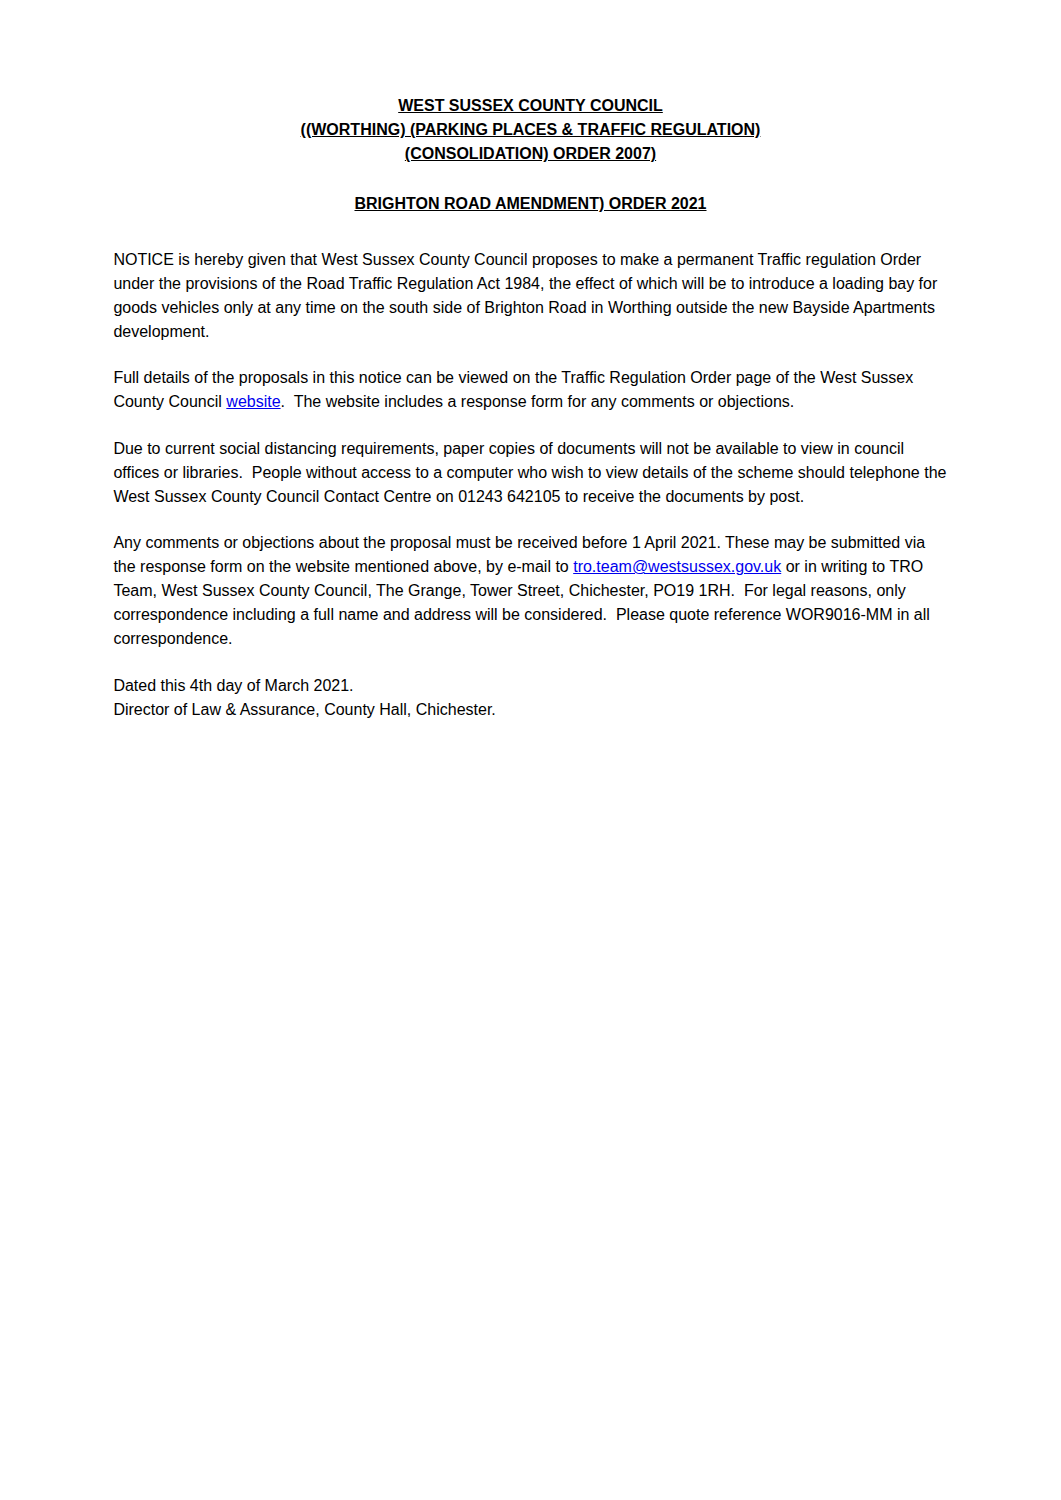WEST SUSSEX COUNTY COUNCIL
((WORTHING) (PARKING PLACES & TRAFFIC REGULATION)
(CONSOLIDATION) ORDER 2007)
BRIGHTON ROAD AMENDMENT) ORDER 2021
NOTICE is hereby given that West Sussex County Council proposes to make a permanent Traffic regulation Order under the provisions of the Road Traffic Regulation Act 1984, the effect of which will be to introduce a loading bay for goods vehicles only at any time on the south side of Brighton Road in Worthing outside the new Bayside Apartments development.
Full details of the proposals in this notice can be viewed on the Traffic Regulation Order page of the West Sussex County Council website. The website includes a response form for any comments or objections.
Due to current social distancing requirements, paper copies of documents will not be available to view in council offices or libraries. People without access to a computer who wish to view details of the scheme should telephone the West Sussex County Council Contact Centre on 01243 642105 to receive the documents by post.
Any comments or objections about the proposal must be received before 1 April 2021. These may be submitted via the response form on the website mentioned above, by e-mail to tro.team@westsussex.gov.uk or in writing to TRO Team, West Sussex County Council, The Grange, Tower Street, Chichester, PO19 1RH. For legal reasons, only correspondence including a full name and address will be considered. Please quote reference WOR9016-MM in all correspondence.
Dated this 4th day of March 2021.
Director of Law & Assurance, County Hall, Chichester.